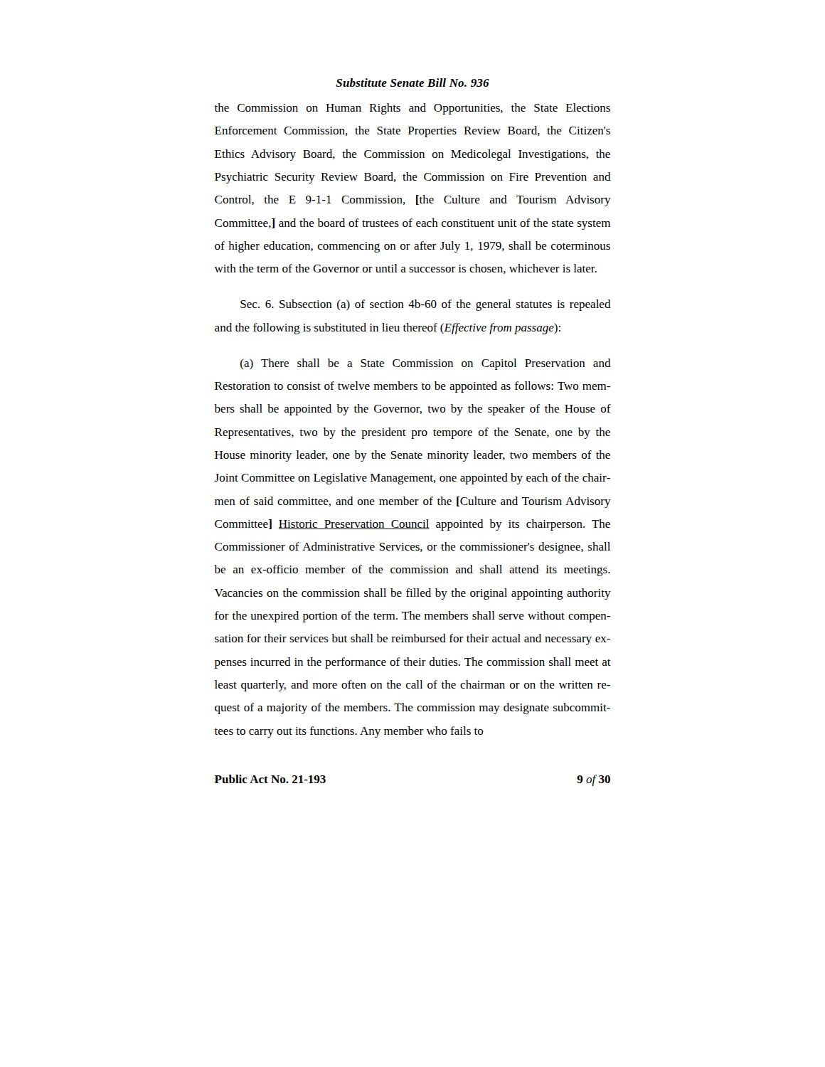Substitute Senate Bill No. 936
the Commission on Human Rights and Opportunities, the State Elections Enforcement Commission, the State Properties Review Board, the Citizen's Ethics Advisory Board, the Commission on Medicolegal Investigations, the Psychiatric Security Review Board, the Commission on Fire Prevention and Control, the E 9-1-1 Commission, [the Culture and Tourism Advisory Committee,] and the board of trustees of each constituent unit of the state system of higher education, commencing on or after July 1, 1979, shall be coterminous with the term of the Governor or until a successor is chosen, whichever is later.
Sec. 6. Subsection (a) of section 4b-60 of the general statutes is repealed and the following is substituted in lieu thereof (Effective from passage):
(a) There shall be a State Commission on Capitol Preservation and Restoration to consist of twelve members to be appointed as follows: Two members shall be appointed by the Governor, two by the speaker of the House of Representatives, two by the president pro tempore of the Senate, one by the House minority leader, one by the Senate minority leader, two members of the Joint Committee on Legislative Management, one appointed by each of the chairmen of said committee, and one member of the [Culture and Tourism Advisory Committee] Historic Preservation Council appointed by its chairperson. The Commissioner of Administrative Services, or the commissioner's designee, shall be an ex-officio member of the commission and shall attend its meetings. Vacancies on the commission shall be filled by the original appointing authority for the unexpired portion of the term. The members shall serve without compensation for their services but shall be reimbursed for their actual and necessary expenses incurred in the performance of their duties. The commission shall meet at least quarterly, and more often on the call of the chairman or on the written request of a majority of the members. The commission may designate subcommittees to carry out its functions. Any member who fails to
Public Act No. 21-193 9 of 30